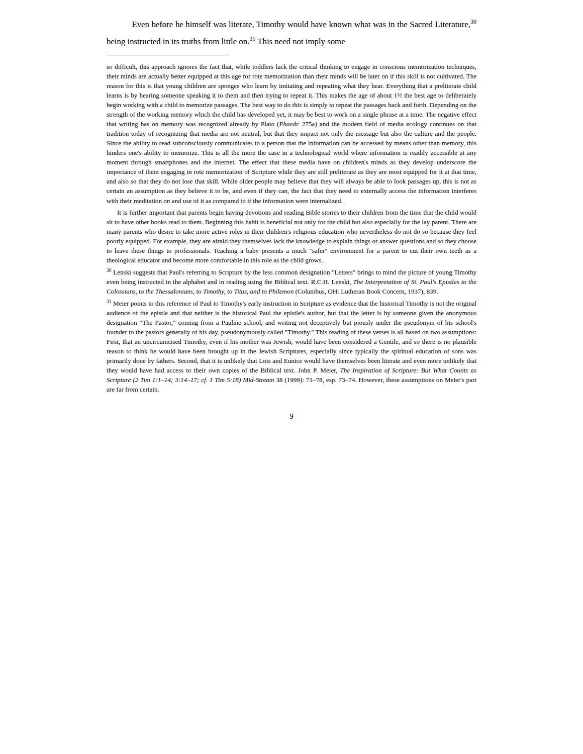Even before he himself was literate, Timothy would have known what was in the Sacred Literature,30 being instructed in its truths from little on.31 This need not imply some
so difficult, this approach ignores the fact that, while toddlers lack the critical thinking to engage in conscious memorization techniques, their minds are actually better equipped at this age for rote memorization than their minds will be later on if this skill is not cultivated. The reason for this is that young children are sponges who learn by imitating and repeating what they hear. Everything that a preliterate child learns is by hearing someone speaking it to them and then trying to repeat it. This makes the age of about 1½ the best age to deliberately begin working with a child to memorize passages. The best way to do this is simply to repeat the passages back and forth. Depending on the strength of the working memory which the child has developed yet, it may be best to work on a single phrase at a time. The negative effect that writing has on memory was recognized already by Plato (Phaedr. 275a) and the modern field of media ecology continues on that tradition today of recognizing that media are not neutral, but that they impact not only the message but also the culture and the people. Since the ability to read subconsciously communicates to a person that the information can be accessed by means other than memory, this hinders one's ability to memorize. This is all the more the case in a technological world where information is readily accessible at any moment through smartphones and the internet. The effect that these media have on children's minds as they develop underscore the importance of them engaging in rote memorization of Scripture while they are still preliterate as they are most equipped for it at that time, and also so that they do not lose that skill. While older people may believe that they will always be able to look passages up, this is not as certain an assumption as they believe it to be, and even if they can, the fact that they need to externally access the information interferes with their meditation on and use of it as compared to if the information were internalized.
It is further important that parents begin having devotions and reading Bible stories to their children from the time that the child would sit to have other books read to them. Beginning this habit is beneficial not only for the child but also especially for the lay parent. There are many parents who desire to take more active roles in their children's religious education who nevertheless do not do so because they feel poorly equipped. For example, they are afraid they themselves lack the knowledge to explain things or answer questions and so they choose to leave these things to professionals. Teaching a baby presents a much "safer" environment for a parent to cut their own teeth as a theological educator and become more comfortable in this role as the child grows.
30 Lenski suggests that Paul's referring to Scripture by the less common designation "Letters" brings to mind the picture of young Timothy even being instructed in the alphabet and in reading using the Biblical text. R.C.H. Lenski, The Interpretation of St. Paul's Epistles to the Colossians, to the Thessalonians, to Timothy, to Titus, and to Philemon (Columbus, OH: Lutheran Book Concern, 1937), 839.
31 Meier points to this reference of Paul to Timothy's early instruction in Scripture as evidence that the historical Timothy is not the original audience of the epistle and that neither is the historical Paul the epistle's author, but that the letter is by someone given the anonymous designation "The Pastor," coming from a Pauline school, and writing not deceptively but piously under the pseudonym of his school's founder to the pastors generally of his day, pseudonymously called "Timothy." This reading of these verses is all based on two assumptions: First, that an uncircumcised Timothy, even if his mother was Jewish, would have been considered a Gentile, and so there is no plausible reason to think he would have been brought up in the Jewish Scriptures, especially since typically the spiritual education of sons was primarily done by fathers. Second, that it is unlikely that Lois and Eunice would have themselves been literate and even more unlikely that they would have had access to their own copies of the Biblical text. John P. Meier, The Inspiration of Scripture: But What Counts as Scripture (2 Tim 1:1–14; 3:14–17; cf. 1 Tim 5:18) Mid-Stream 38 (1999): 71–78, esp. 73–74. However, these assumptions on Meier's part are far from certain.
9